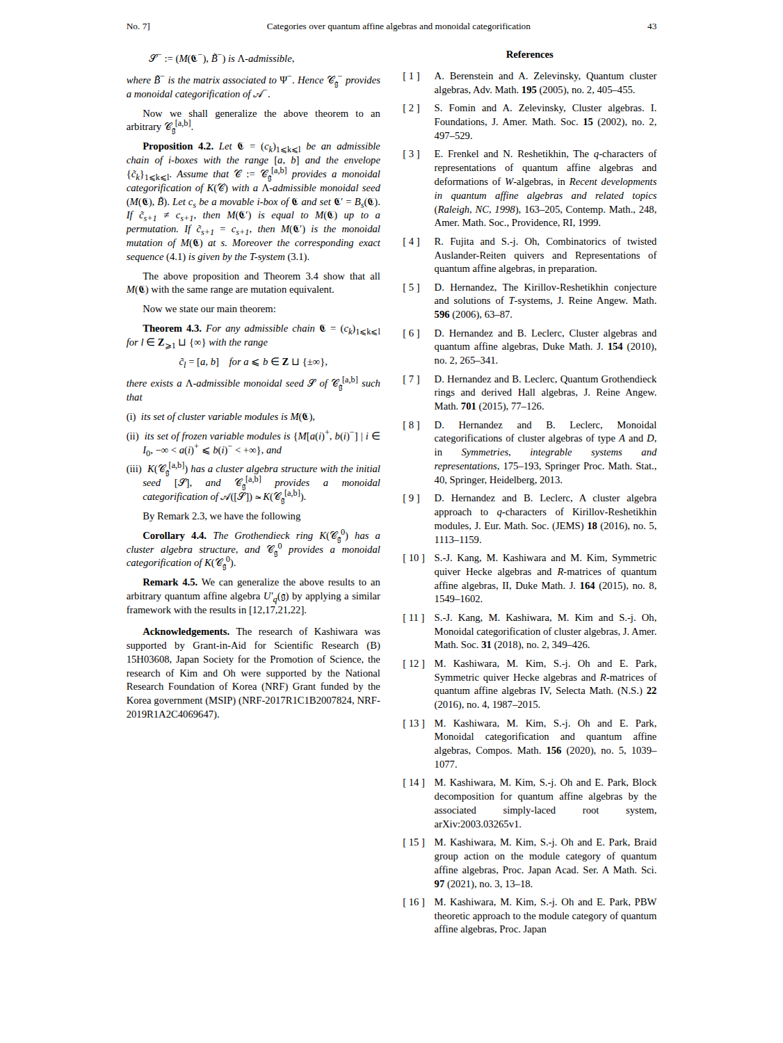No. 7]
Categories over quantum affine algebras and monoidal categorification
43
𝒮− := (M(𝕮−), B̃−) is Λ-admissible,
where B̃− is the matrix associated to Ψ−. Hence 𝒞𝔤− provides a monoidal categorification of 𝒜−.
Now we shall generalize the above theorem to an arbitrary 𝒞𝔤[a,b].
Proposition 4.2. Let 𝕮 = (ck)1⩽k⩽l be an admissible chain of i-boxes with the range [a, b] and the envelope {c̃k}1⩽k⩽l. Assume that 𝒞 := 𝒞𝔤[a,b] provides a monoidal categorification of K(𝒞) with a Λ-admissible monoidal seed (M(𝕮), B̃). Let cs be a movable i-box of 𝕮 and set 𝕮′ = Bs(𝕮). If c̃s+1 ≠ cs+1, then M(𝕮′) is equal to M(𝕮) up to a permutation. If c̃s+1 = cs+1, then M(𝕮′) is the monoidal mutation of M(𝕮) at s. Moreover the corresponding exact sequence (4.1) is given by the T-system (3.1).
The above proposition and Theorem 3.4 show that all M(𝕮) with the same range are mutation equivalent.
Now we state our main theorem:
Theorem 4.3. For any admissible chain 𝕮 = (ck)1⩽k⩽l for l ∈ Z⩾1 ⊔ {∞} with the range
c̃l = [a, b] for a ⩽ b ∈ Z ⊔ {±∞},
there exists a Λ-admissible monoidal seed 𝒮 of 𝒞𝔤[a,b] such that
(i) its set of cluster variable modules is M(𝕮),
(ii) its set of frozen variable modules is {M[a(i)+, b(i)−] | i ∈ I0, −∞ < a(i)+ ⩽ b(i)− < +∞}, and
(iii) K(𝒞𝔤[a,b]) has a cluster algebra structure with the initial seed [𝒮], and 𝒞𝔤[a,b] provides a monoidal categorification of 𝒜([𝒮]) ≃ K(𝒞𝔤[a,b]).
By Remark 2.3, we have the following
Corollary 4.4. The Grothendieck ring K(𝒞𝔤0) has a cluster algebra structure, and 𝒞𝔤0 provides a monoidal categorification of K(𝒞𝔤0).
Remark 4.5. We can generalize the above results to an arbitrary quantum affine algebra U′q(𝔤) by applying a similar framework with the results in [12,17,21,22].
Acknowledgements. The research of Kashiwara was supported by Grant-in-Aid for Scientific Research (B) 15H03608, Japan Society for the Promotion of Science, the research of Kim and Oh were supported by the National Research Foundation of Korea (NRF) Grant funded by the Korea government (MSIP) (NRF-2017R1C1B2007824, NRF-2019R1A2C4069647).
References
[ 1 ] A. Berenstein and A. Zelevinsky, Quantum cluster algebras, Adv. Math. 195 (2005), no. 2, 405–455.
[ 2 ] S. Fomin and A. Zelevinsky, Cluster algebras. I. Foundations, J. Amer. Math. Soc. 15 (2002), no. 2, 497–529.
[ 3 ] E. Frenkel and N. Reshetikhin, The q-characters of representations of quantum affine algebras and deformations of W-algebras, in Recent developments in quantum affine algebras and related topics (Raleigh, NC, 1998), 163–205, Contemp. Math., 248, Amer. Math. Soc., Providence, RI, 1999.
[ 4 ] R. Fujita and S.-j. Oh, Combinatorics of twisted Auslander-Reiten quivers and Representations of quantum affine algebras, in preparation.
[ 5 ] D. Hernandez, The Kirillov-Reshetikhin conjecture and solutions of T-systems, J. Reine Angew. Math. 596 (2006), 63–87.
[ 6 ] D. Hernandez and B. Leclerc, Cluster algebras and quantum affine algebras, Duke Math. J. 154 (2010), no. 2, 265–341.
[ 7 ] D. Hernandez and B. Leclerc, Quantum Grothendieck rings and derived Hall algebras, J. Reine Angew. Math. 701 (2015), 77–126.
[ 8 ] D. Hernandez and B. Leclerc, Monoidal categorifications of cluster algebras of type A and D, in Symmetries, integrable systems and representations, 175–193, Springer Proc. Math. Stat., 40, Springer, Heidelberg, 2013.
[ 9 ] D. Hernandez and B. Leclerc, A cluster algebra approach to q-characters of Kirillov-Reshetikhin modules, J. Eur. Math. Soc. (JEMS) 18 (2016), no. 5, 1113–1159.
[ 10 ] S.-J. Kang, M. Kashiwara and M. Kim, Symmetric quiver Hecke algebras and R-matrices of quantum affine algebras, II, Duke Math. J. 164 (2015), no. 8, 1549–1602.
[ 11 ] S.-J. Kang, M. Kashiwara, M. Kim and S.-j. Oh, Monoidal categorification of cluster algebras, J. Amer. Math. Soc. 31 (2018), no. 2, 349–426.
[ 12 ] M. Kashiwara, M. Kim, S.-j. Oh and E. Park, Symmetric quiver Hecke algebras and R-matrices of quantum affine algebras IV, Selecta Math. (N.S.) 22 (2016), no. 4, 1987–2015.
[ 13 ] M. Kashiwara, M. Kim, S.-j. Oh and E. Park, Monoidal categorification and quantum affine algebras, Compos. Math. 156 (2020), no. 5, 1039–1077.
[ 14 ] M. Kashiwara, M. Kim, S.-j. Oh and E. Park, Block decomposition for quantum affine algebras by the associated simply-laced root system, arXiv:2003.03265v1.
[ 15 ] M. Kashiwara, M. Kim, S.-j. Oh and E. Park, Braid group action on the module category of quantum affine algebras, Proc. Japan Acad. Ser. A Math. Sci. 97 (2021), no. 3, 13–18.
[ 16 ] M. Kashiwara, M. Kim, S.-j. Oh and E. Park, PBW theoretic approach to the module category of quantum affine algebras, Proc. Japan